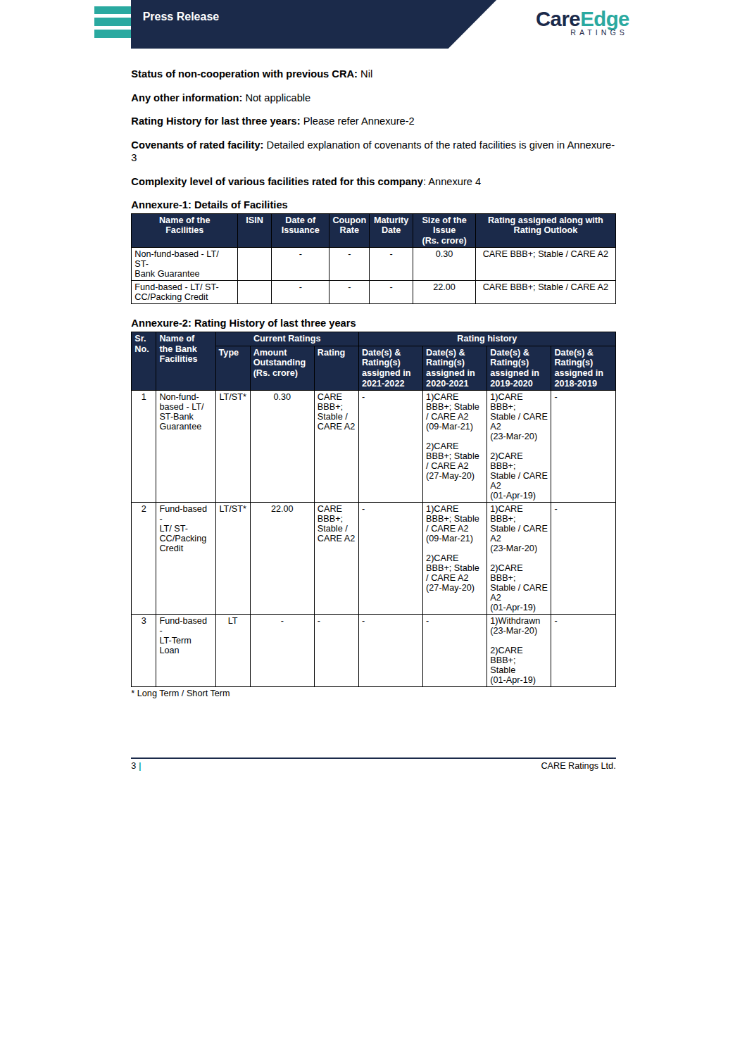Press Release
Care Edge
RATINGS
Status of non-cooperation with previous CRA: Nil
Any other information: Not applicable
Rating History for last three years: Please refer Annexure-2
Covenants of rated facility: Detailed explanation of covenants of the rated facilities is given in Annexure-3
Complexity level of various facilities rated for this company: Annexure 4
Annexure-1: Details of Facilities
| Name of the Facilities | ISIN | Date of Issuance | Coupon Rate | Maturity Date | Size of the Issue (Rs. crore) | Rating assigned along with Rating Outlook |
| --- | --- | --- | --- | --- | --- | --- |
| Non-fund-based - LT/ ST- Bank Guarantee | | - | - | - | 0.30 | CARE BBB+; Stable / CARE A2 |
| Fund-based - LT/ ST- CC/Packing Credit | | - | - | - | 22.00 | CARE BBB+; Stable / CARE A2 |
Annexure-2: Rating History of last three years
| Sr. No. | Name of the Bank Facilities | Current Ratings | Rating history |
| --- | --- | --- | --- |
| Type | Amount Outstanding (Rs. crore) | Rating | Date(s) & Rating(s) assigned in 2021-2022 | Date(s) & Rating(s) assigned in 2020-2021 | Date(s) & Rating(s) assigned in 2019-2020 | Date(s) & Rating(s) assigned in 2018-2019 |
| 1 | Non-fund- based - LT/ ST-Bank Guarantee | LT/ST* | 0.30 | CARE BBB+; Stable / CARE A2 | - | 1)CARE BBB+; Stable / CARE A2 (09-Mar-21) 2)CARE BBB+; Stable / CARE A2 (27-May-20) | 1)CARE BBB+; Stable / CARE A2 (23-Mar-20) 2)CARE BBB+; Stable / CARE A2 (01-Apr-19) | - |
| 2 | Fund-based - LT/ ST- CC/Packing Credit | LT/ST* | 22.00 | CARE BBB+; Stable / CARE A2 | - | 1)CARE BBB+; Stable / CARE A2 (09-Mar-21) 2)CARE BBB+; Stable / CARE A2 (27-May-20) | 1)CARE BBB+; Stable / CARE A2 (23-Mar-20) 2)CARE BBB+; Stable / CARE A2 (01-Apr-19) | - |
| 3 | Fund-based - LT-Term Loan | LT | - | - | - | - | 1)Withdrawn (23-Mar-20) 2)CARE BBB+; Stable (01-Apr-19) | - |
* Long Term / Short Term
3 |
CARE Ratings Ltd.